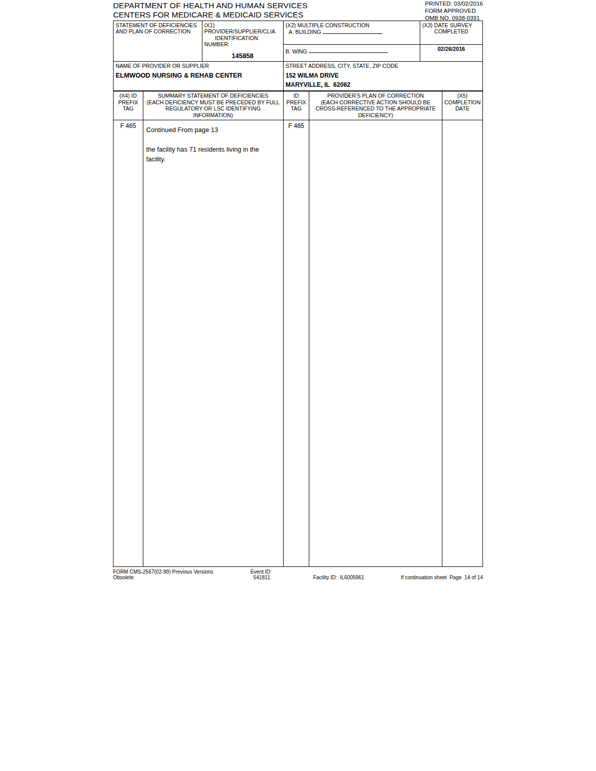PRINTED: 03/02/2016
FORM APPROVED
OMB NO. 0938-0391
DEPARTMENT OF HEALTH AND HUMAN SERVICES
CENTERS FOR MEDICARE & MEDICAID SERVICES
| STATEMENT OF DEFICIENCIES AND PLAN OF CORRECTION | (X1) PROVIDER/SUPPLIER/CLIA IDENTIFICATION NUMBER: 145858 | (X2) MULTIPLE CONSTRUCTION A. BUILDING | (X3) DATE SURVEY COMPLETED |
| B. WING | 02/26/2016 |
| NAME OF PROVIDER OR SUPPLIER ELMWOOD NURSING & REHAB CENTER | STREET ADDRESS, CITY, STATE, ZIP CODE 152 WILMA DRIVE MARYVILLE, IL 62062 |
| (X4) ID PREFIX TAG | SUMMARY STATEMENT OF DEFICIENCIES (EACH DEFICIENCY MUST BE PRECEDED BY FULL REGULATORY OR LSC IDENTIFYING INFORMATION) | ID PREFIX TAG | PROVIDER'S PLAN OF CORRECTION (EACH CORRECTIVE ACTION SHOULD BE CROSS-REFERENCED TO THE APPROPRIATE DEFICIENCY) | (X5) COMPLETION DATE |
| F 465 | Continued From page 13 the facility has 71 residents living in the facility. | F 465 | | |
| FORM CMS-2567(02-99) Previous Versions Obsolete | Event ID: 541811 | Facility ID: IL6005961 | If continuation sheet Page 14 of 14 |